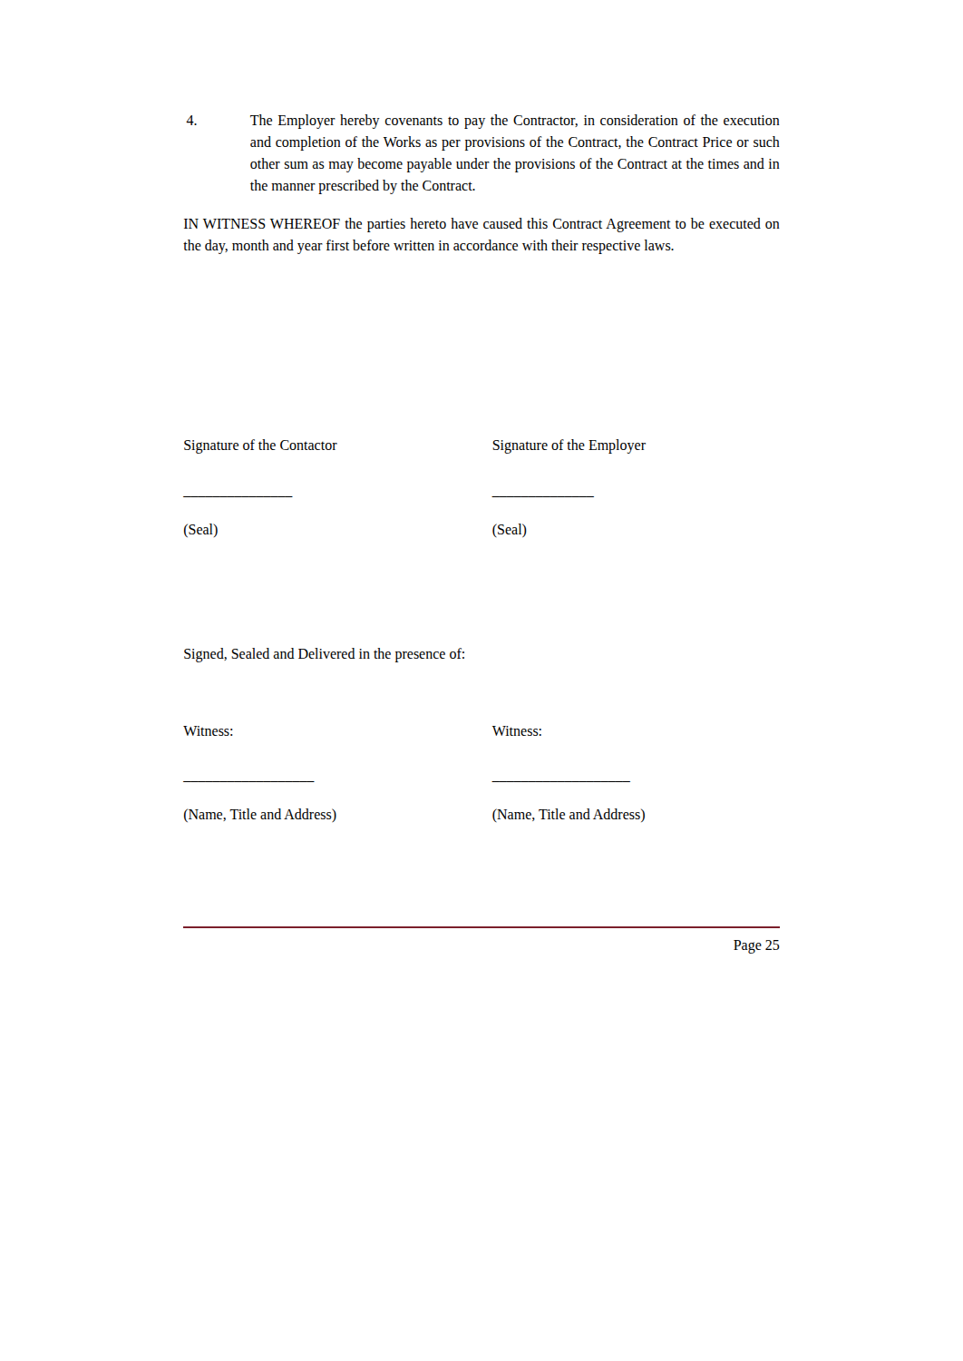4. The Employer hereby covenants to pay the Contractor, in consideration of the execution and completion of the Works as per provisions of the Contract, the Contract Price or such other sum as may become payable under the provisions of the Contract at the times and in the manner prescribed by the Contract.
IN WITNESS WHEREOF the parties hereto have caused this Contract Agreement to be executed on the day, month and year first before written in accordance with their respective laws.
| Signature of the Contactor _______________ (Seal) | Signature of the Employer ______________ (Seal) |
Signed, Sealed and Delivered in the presence of:
| Witness: __________________ (Name, Title and Address) | Witness: ___________________ (Name, Title and Address) |
Page 25